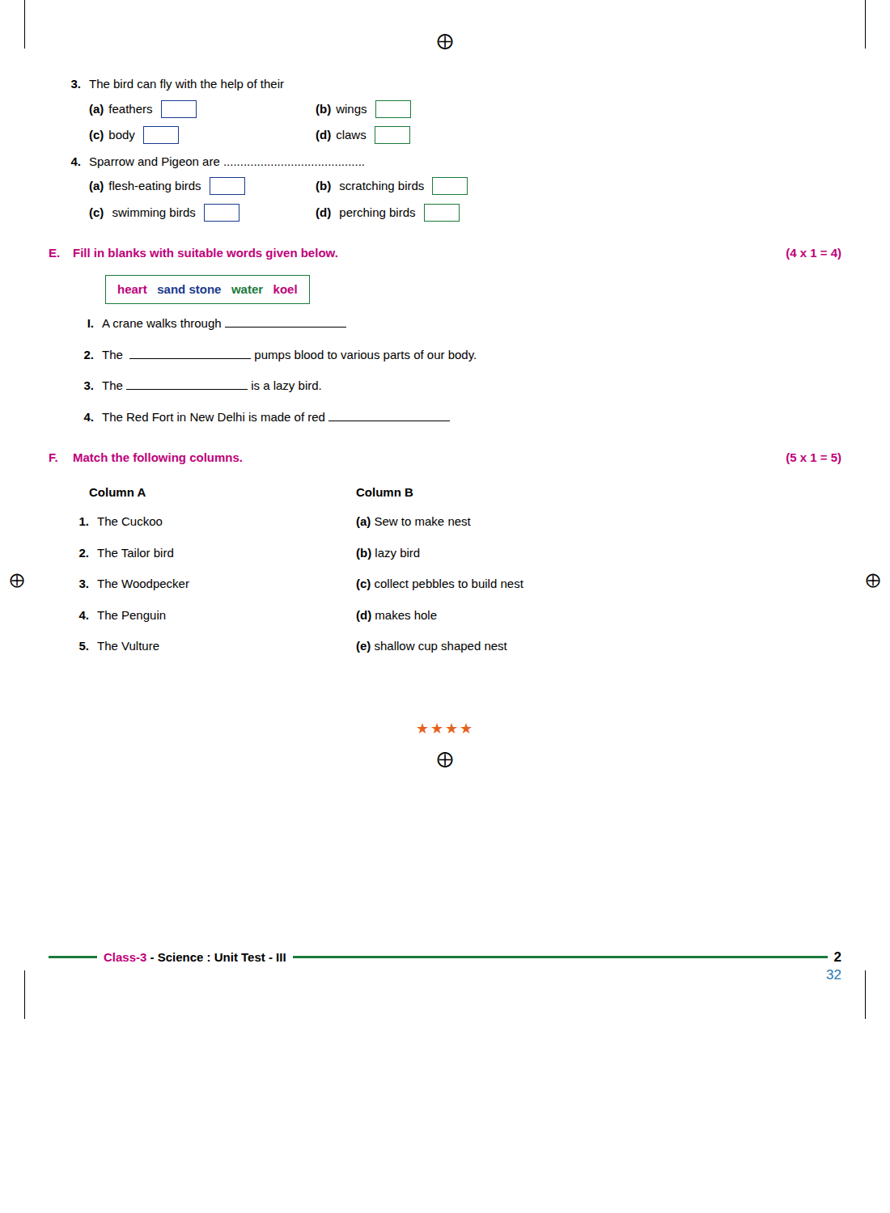⨁
⨁
⨁
3.
The bird can fly with the help of their
(a) feathers
(b) wings
(c) body
(d) claws
4.
Sparrow and Pigeon are ..........................................
(a) flesh-eating birds
(b) scratching birds
(c) swimming birds
(d) perching birds
E.
Fill in blanks with suitable words given below.
(4 x 1 = 4)
heart sand stone water koel
I.
A crane walks through
2.
The pumps blood to various parts of our body.
3.
The is a lazy bird.
4.
The Red Fort in New Delhi is made of red
F.
Match the following columns.
(5 x 1 = 5)
Column A
Column B
1.
The Cuckoo
(a) Sew to make nest
2.
The Tailor bird
(b) lazy bird
3.
The Woodpecker
(c) collect pebbles to build nest
4.
The Penguin
(d) makes hole
5.
The Vulture
(e) shallow cup shaped nest
★★★★
Class-3 - Science : Unit Test - III
2
32
⨁